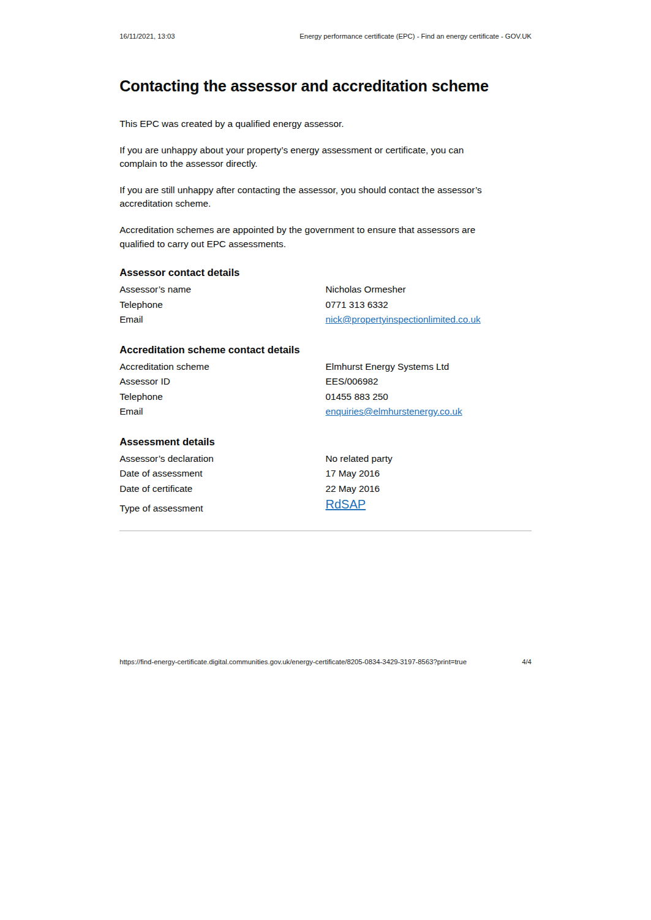16/11/2021, 13:03 Energy performance certificate (EPC) - Find an energy certificate - GOV.UK
Contacting the assessor and accreditation scheme
This EPC was created by a qualified energy assessor.
If you are unhappy about your property’s energy assessment or certificate, you can complain to the assessor directly.
If you are still unhappy after contacting the assessor, you should contact the assessor’s accreditation scheme.
Accreditation schemes are appointed by the government to ensure that assessors are qualified to carry out EPC assessments.
Assessor contact details
| Assessor’s name | Nicholas Ormesher |
| Telephone | 0771 313 6332 |
| Email | nick@propertyinspectionlimited.co.uk |
Accreditation scheme contact details
| Accreditation scheme | Elmhurst Energy Systems Ltd |
| Assessor ID | EES/006982 |
| Telephone | 01455 883 250 |
| Email | enquiries@elmhurstenergy.co.uk |
Assessment details
| Assessor’s declaration | No related party |
| Date of assessment | 17 May 2016 |
| Date of certificate | 22 May 2016 |
| Type of assessment | RdSAP |
https://find-energy-certificate.digital.communities.gov.uk/energy-certificate/8205-0834-3429-3197-8563?print=true 4/4